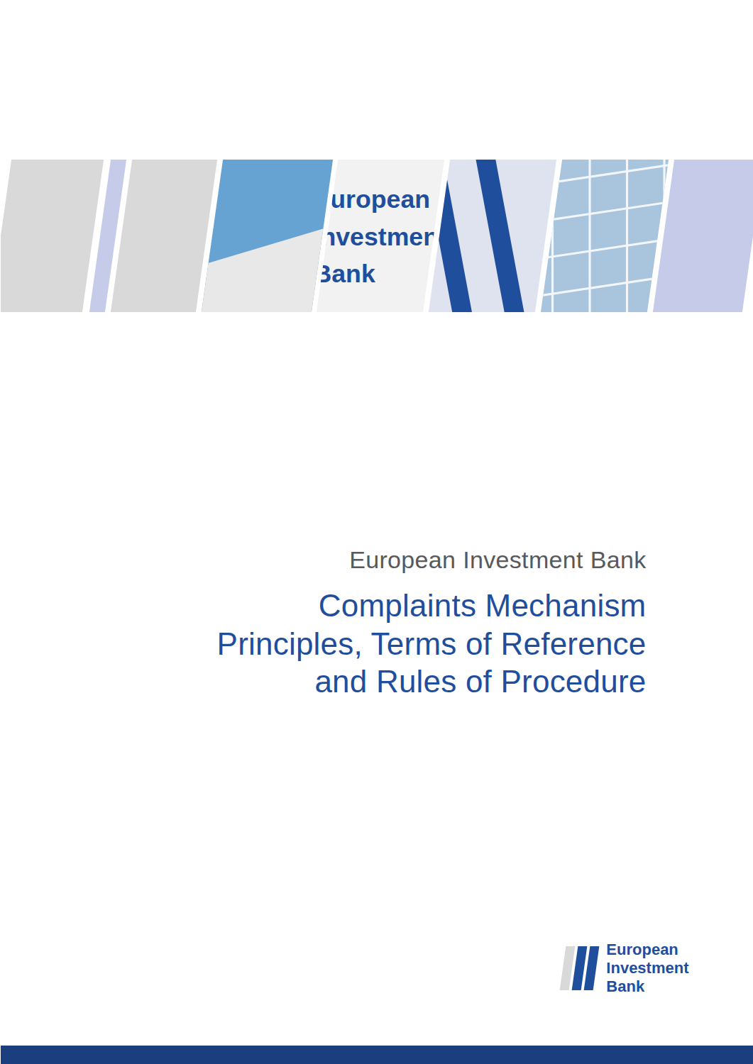European Investment Bank
Complaints Mechanism
Principles, Terms of Reference
and Rules of Procedure
European
Investment
Bank